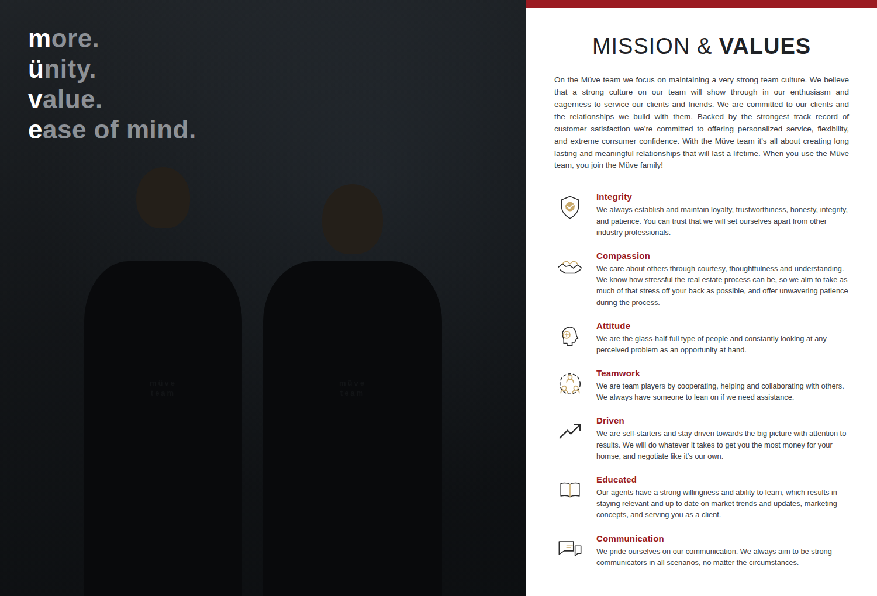more.
ünity.
value.
ease of mind.
müve
team
müve
team
MISSION & VALUES
On the Müve team we focus on maintaining a very strong team culture. We believe that a strong culture on our team will show through in our enthusiasm and eagerness to service our clients and friends. We are committed to our clients and the relationships we build with them. Backed by the strongest track record of customer satisfaction we're committed to offering personalized service, flexibility, and extreme consumer confidence. With the Müve team it's all about creating long lasting and meaningful relationships that will last a lifetime. When you use the Müve team, you join the Müve family!
Integrity
We always establish and maintain loyalty, trustworthiness, honesty, integrity, and patience. You can trust that we will set ourselves apart from other industry professionals.
Compassion
We care about others through courtesy, thoughtfulness and understanding. We know how stressful the real estate process can be, so we aim to take as much of that stress off your back as possible, and offer unwavering patience during the process.
Attitude
We are the glass-half-full type of people and constantly looking at any perceived problem as an opportunity at hand.
Teamwork
We are team players by cooperating, helping and collaborating with others. We always have someone to lean on if we need assistance.
Driven
We are self-starters and stay driven towards the big picture with attention to results. We will do whatever it takes to get you the most money for your homse, and negotiate like it's our own.
Educated
Our agents have a strong willingness and ability to learn, which results in staying relevant and up to date on market trends and updates, marketing concepts, and serving you as a client.
Communication
We pride ourselves on our communication. We always aim to be strong communicators in all scenarios, no matter the circumstances.